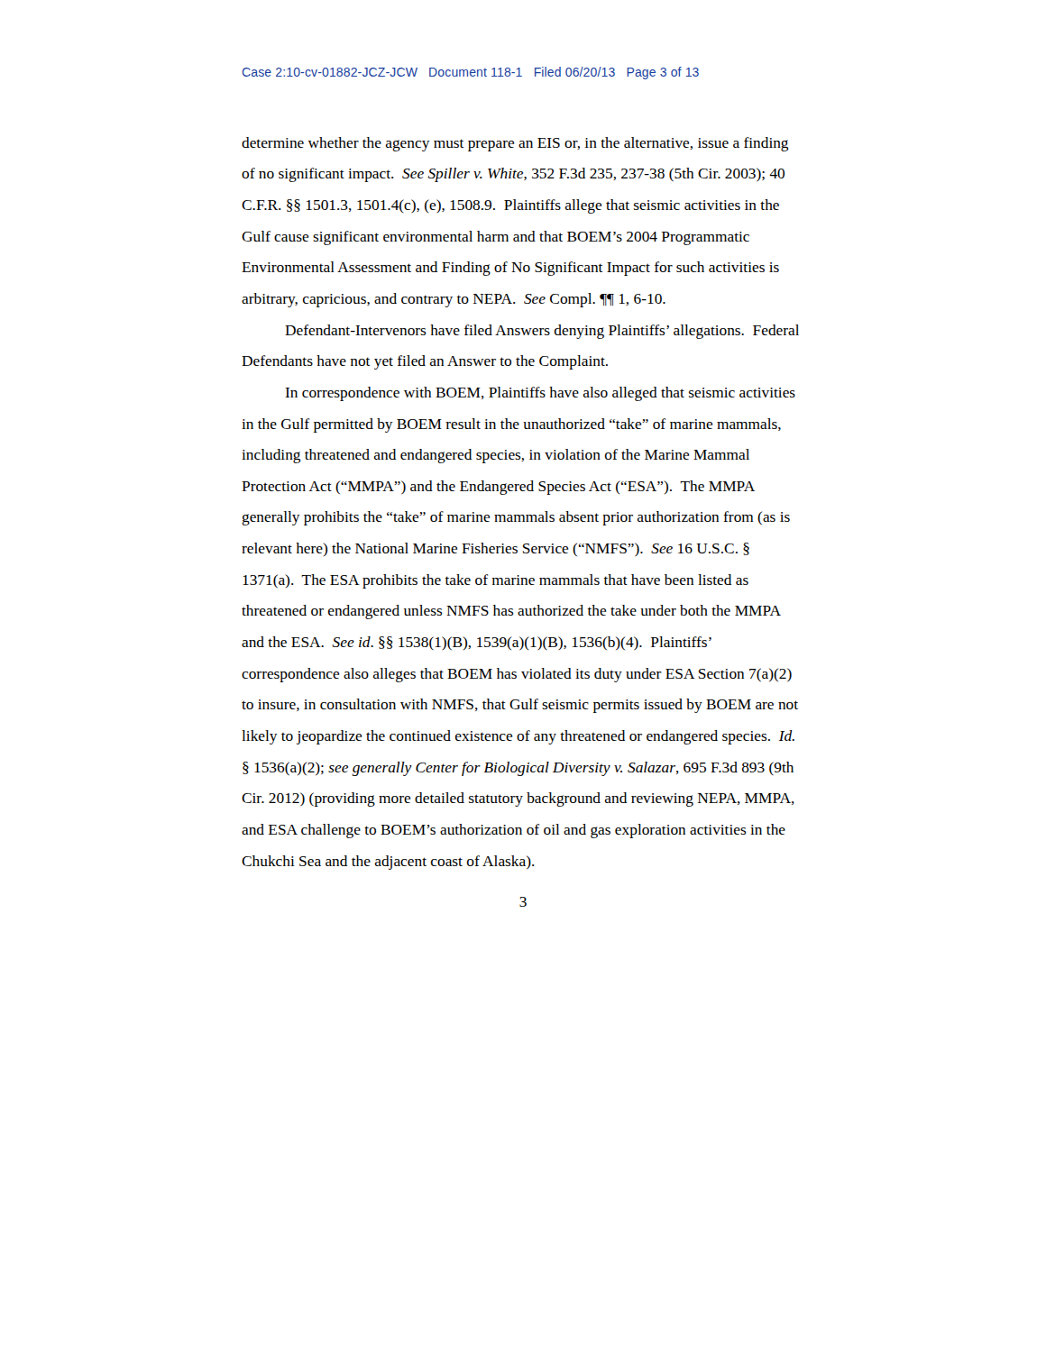Case 2:10-cv-01882-JCZ-JCW Document 118-1 Filed 06/20/13 Page 3 of 13
determine whether the agency must prepare an EIS or, in the alternative, issue a finding of no significant impact. See Spiller v. White, 352 F.3d 235, 237-38 (5th Cir. 2003); 40 C.F.R. §§ 1501.3, 1501.4(c), (e), 1508.9. Plaintiffs allege that seismic activities in the Gulf cause significant environmental harm and that BOEM’s 2004 Programmatic Environmental Assessment and Finding of No Significant Impact for such activities is arbitrary, capricious, and contrary to NEPA. See Compl. ¶¶ 1, 6-10.
Defendant-Intervenors have filed Answers denying Plaintiffs’ allegations. Federal Defendants have not yet filed an Answer to the Complaint.
In correspondence with BOEM, Plaintiffs have also alleged that seismic activities in the Gulf permitted by BOEM result in the unauthorized “take” of marine mammals, including threatened and endangered species, in violation of the Marine Mammal Protection Act (“MMPA”) and the Endangered Species Act (“ESA”). The MMPA generally prohibits the “take” of marine mammals absent prior authorization from (as is relevant here) the National Marine Fisheries Service (“NMFS”). See 16 U.S.C. § 1371(a). The ESA prohibits the take of marine mammals that have been listed as threatened or endangered unless NMFS has authorized the take under both the MMPA and the ESA. See id. §§ 1538(1)(B), 1539(a)(1)(B), 1536(b)(4). Plaintiffs’ correspondence also alleges that BOEM has violated its duty under ESA Section 7(a)(2) to insure, in consultation with NMFS, that Gulf seismic permits issued by BOEM are not likely to jeopardize the continued existence of any threatened or endangered species. Id. § 1536(a)(2); see generally Center for Biological Diversity v. Salazar, 695 F.3d 893 (9th Cir. 2012) (providing more detailed statutory background and reviewing NEPA, MMPA, and ESA challenge to BOEM’s authorization of oil and gas exploration activities in the Chukchi Sea and the adjacent coast of Alaska).
3